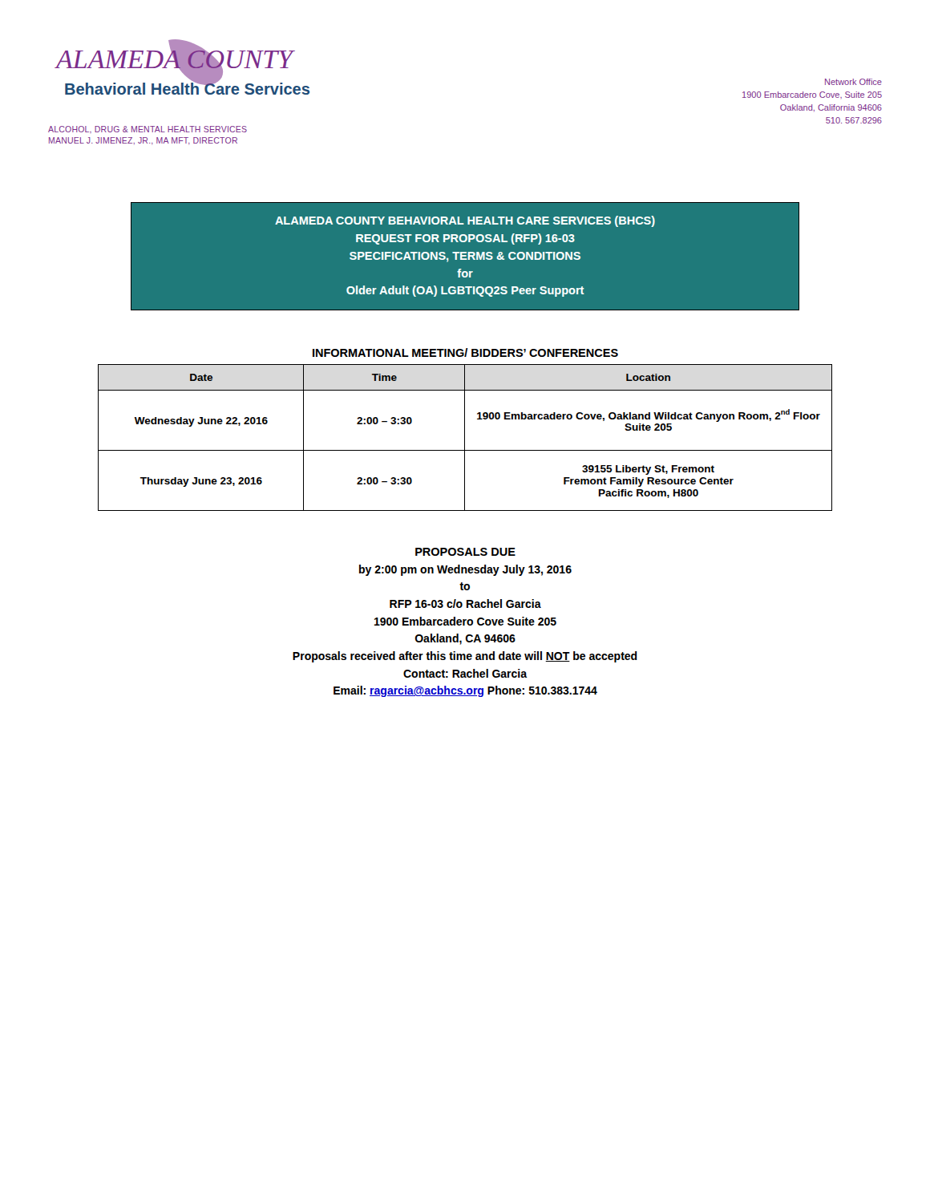ALCOHOL, DRUG & MENTAL HEALTH SERVICES
MANUEL J. JIMENEZ, JR., MA MFT, DIRECTOR
Network Office
1900 Embarcadero Cove, Suite 205
Oakland, California 94606
510. 567.8296
ALAMEDA COUNTY BEHAVIORAL HEALTH CARE SERVICES (BHCS)
REQUEST FOR PROPOSAL (RFP) 16-03
SPECIFICATIONS, TERMS & CONDITIONS
for
Older Adult (OA) LGBTIQQ2S Peer Support
INFORMATIONAL MEETING/ BIDDERS’ CONFERENCES
| Date | Time | Location |
| --- | --- | --- |
| Wednesday June 22, 2016 | 2:00 – 3:30 | 1900 Embarcadero Cove, Oakland Wildcat Canyon Room, 2 nd Floor Suite 205 |
| Thursday June 23, 2016 | 2:00 – 3:30 | 39155 Liberty St, Fremont Fremont Family Resource Center Pacific Room, H800 |
PROPOSALS DUE
by 2:00 pm on Wednesday July 13, 2016
to
RFP 16-03 c/o Rachel Garcia
1900 Embarcadero Cove Suite 205
Oakland, CA 94606
Proposals received after this time and date will NOT be accepted
Contact: Rachel Garcia
Email: ragarcia@acbhcs.org Phone: 510.383.1744